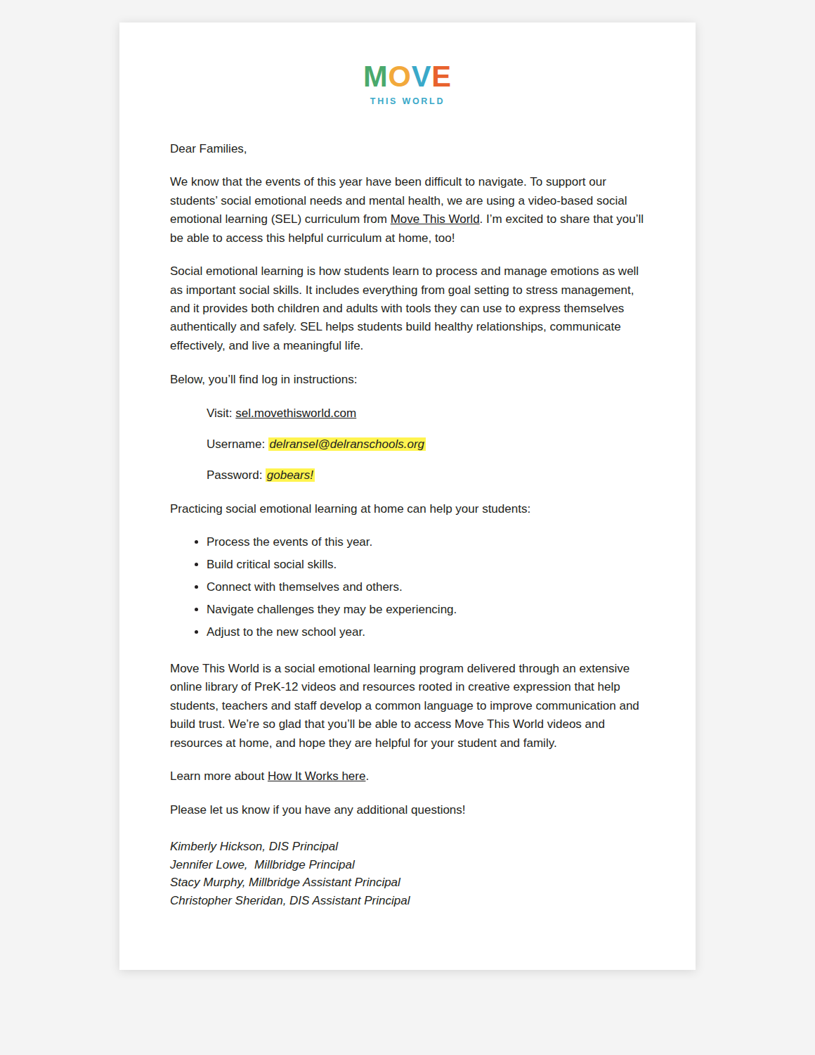MOVE
THIS WORLD
Dear Families,
We know that the events of this year have been difficult to navigate. To support our students’ social emotional needs and mental health, we are using a video-based social emotional learning (SEL) curriculum from Move This World. I’m excited to share that you’ll be able to access this helpful curriculum at home, too!
Social emotional learning is how students learn to process and manage emotions as well as important social skills. It includes everything from goal setting to stress management, and it provides both children and adults with tools they can use to express themselves authentically and safely. SEL helps students build healthy relationships, communicate effectively, and live a meaningful life.
Below, you’ll find log in instructions:
Visit: sel.movethisworld.com
Username: delransel@delranschools.org
Password: gobears!
Practicing social emotional learning at home can help your students:
Process the events of this year.
Build critical social skills.
Connect with themselves and others.
Navigate challenges they may be experiencing.
Adjust to the new school year.
Move This World is a social emotional learning program delivered through an extensive online library of PreK-12 videos and resources rooted in creative expression that help students, teachers and staff develop a common language to improve communication and build trust. We’re so glad that you’ll be able to access Move This World videos and resources at home, and hope they are helpful for your student and family.
Learn more about How It Works here.
Please let us know if you have any additional questions!
Kimberly Hickson, DIS Principal
Jennifer Lowe, Millbridge Principal
Stacy Murphy, Millbridge Assistant Principal
Christopher Sheridan, DIS Assistant Principal